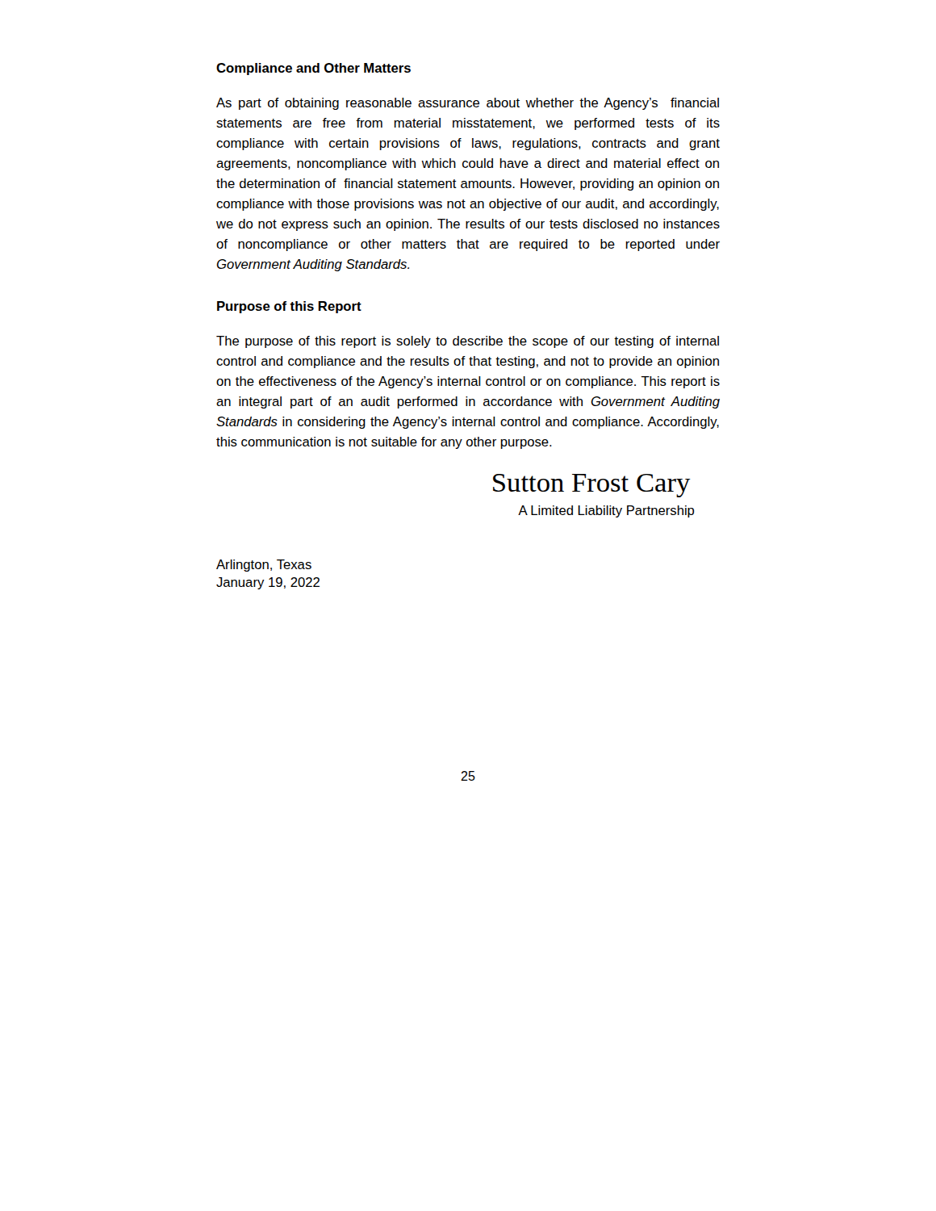Compliance and Other Matters
As part of obtaining reasonable assurance about whether the Agency’s financial statements are free from material misstatement, we performed tests of its compliance with certain provisions of laws, regulations, contracts and grant agreements, noncompliance with which could have a direct and material effect on the determination of financial statement amounts. However, providing an opinion on compliance with those provisions was not an objective of our audit, and accordingly, we do not express such an opinion. The results of our tests disclosed no instances of noncompliance or other matters that are required to be reported under Government Auditing Standards.
Purpose of this Report
The purpose of this report is solely to describe the scope of our testing of internal control and compliance and the results of that testing, and not to provide an opinion on the effectiveness of the Agency’s internal control or on compliance. This report is an integral part of an audit performed in accordance with Government Auditing Standards in considering the Agency’s internal control and compliance. Accordingly, this communication is not suitable for any other purpose.
Sutton Frost Cary
A Limited Liability Partnership
Arlington, Texas
January 19, 2022
25